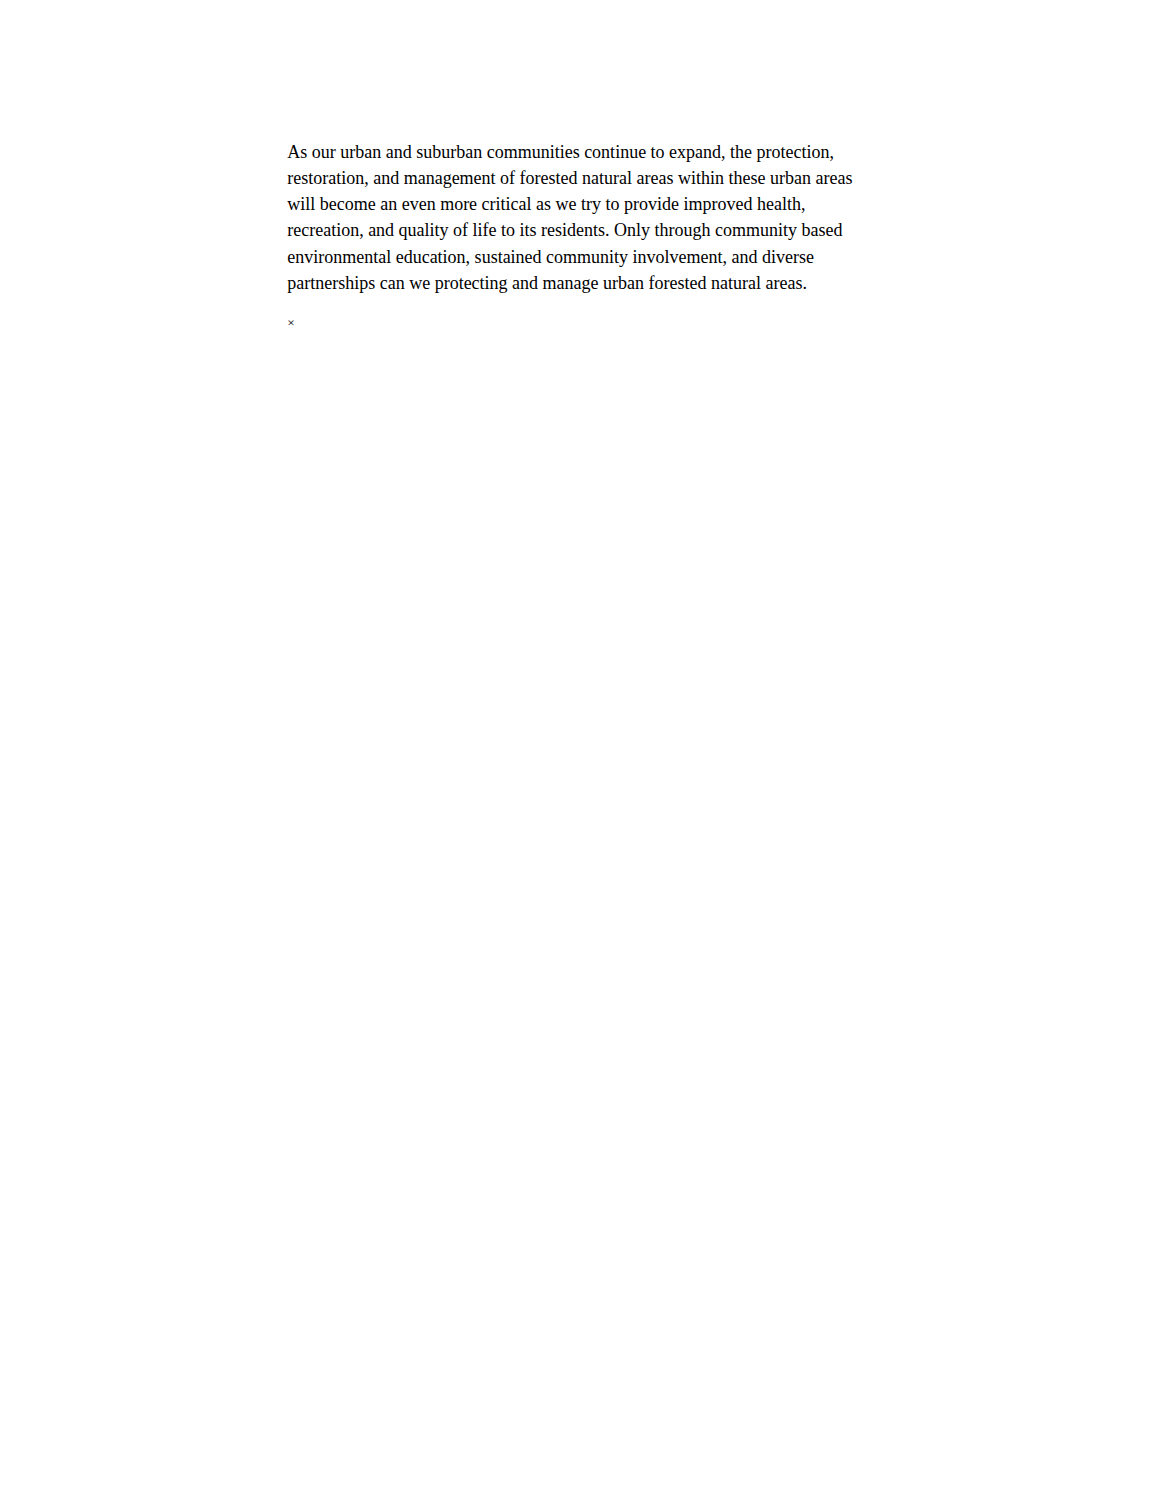As our urban and suburban communities continue to expand, the protection, restoration, and management of forested natural areas within these urban areas will become an even more critical as we try to provide improved health, recreation, and quality of life to its residents. Only through community based environmental education, sustained community involvement, and diverse partnerships can we protecting and manage urban forested natural areas.
×